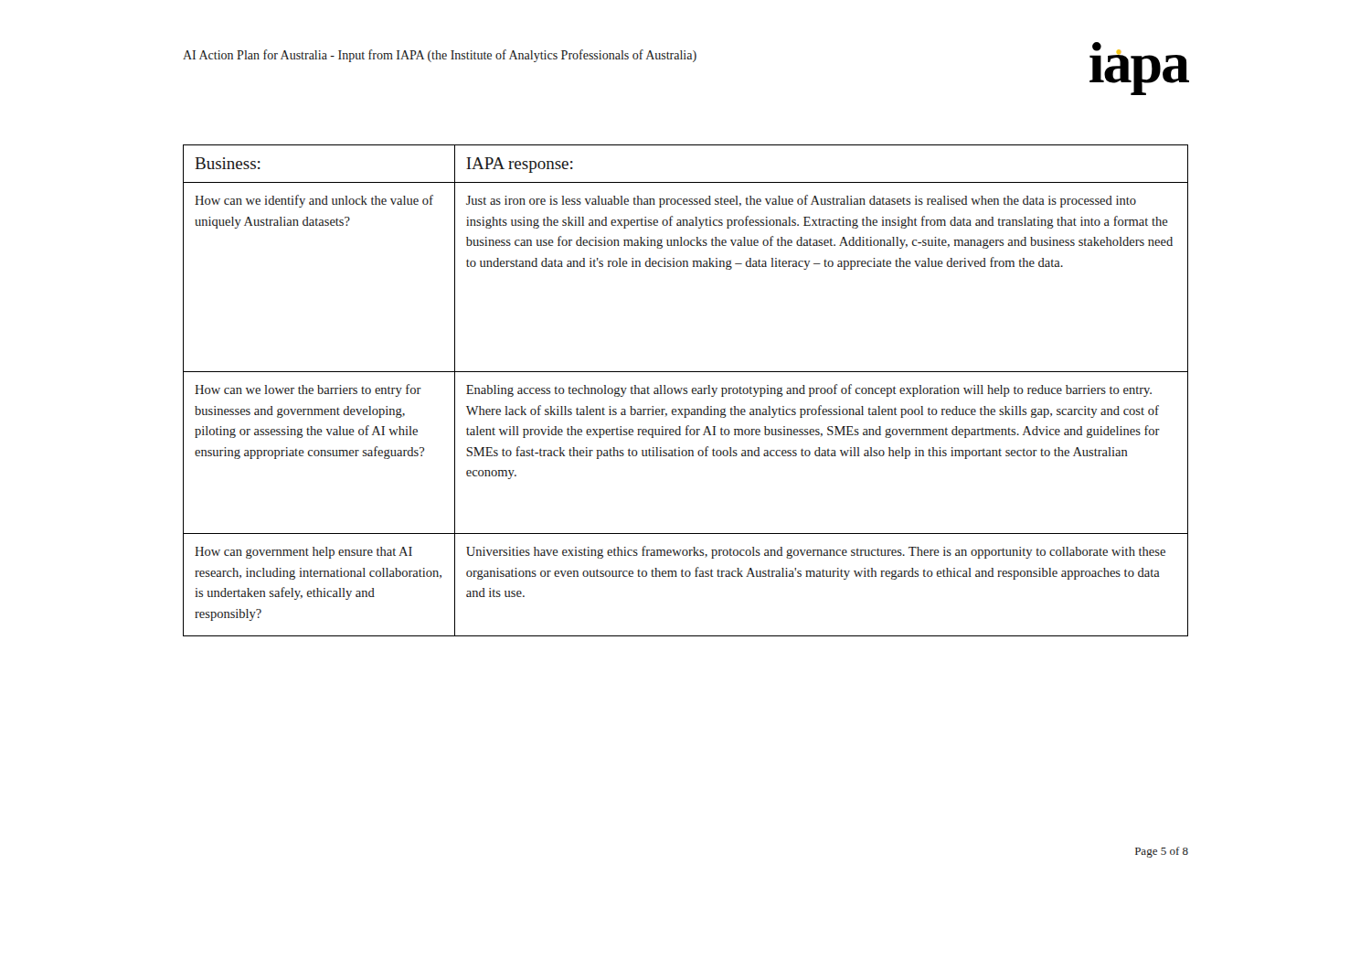AI Action Plan for Australia - Input from IAPA (the Institute of Analytics Professionals of Australia)
iapa•
| Business: | IAPA response: |
| --- | --- |
| How can we identify and unlock the value of uniquely Australian datasets? | Just as iron ore is less valuable than processed steel, the value of Australian datasets is realised when the data is processed into insights using the skill and expertise of analytics professionals. Extracting the insight from data and translating that into a format the business can use for decision making unlocks the value of the dataset. Additionally, c-suite, managers and business stakeholders need to understand data and it's role in decision making – data literacy – to appreciate the value derived from the data. |
| How can we lower the barriers to entry for businesses and government developing, piloting or assessing the value of AI while ensuring appropriate consumer safeguards? | Enabling access to technology that allows early prototyping and proof of concept exploration will help to reduce barriers to entry. Where lack of skills talent is a barrier, expanding the analytics professional talent pool to reduce the skills gap, scarcity and cost of talent will provide the expertise required for AI to more businesses, SMEs and government departments. Advice and guidelines for SMEs to fast-track their paths to utilisation of tools and access to data will also help in this important sector to the Australian economy. |
| How can government help ensure that AI research, including international collaboration, is undertaken safely, ethically and responsibly? | Universities have existing ethics frameworks, protocols and governance structures. There is an opportunity to collaborate with these organisations or even outsource to them to fast track Australia's maturity with regards to ethical and responsible approaches to data and its use. |
Page 5 of 8